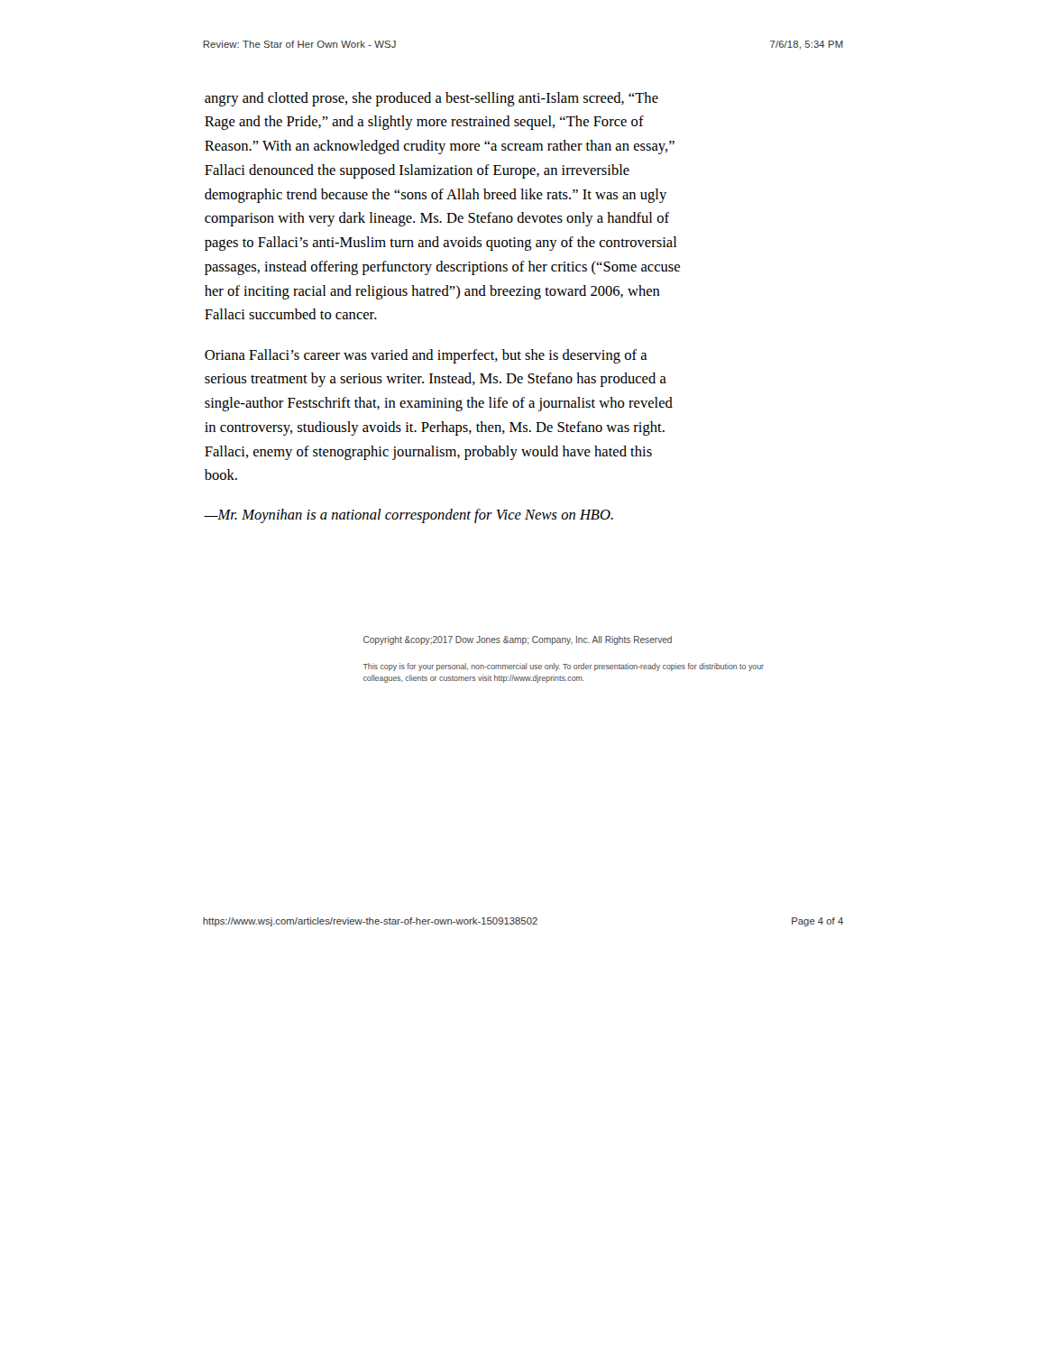Review: The Star of Her Own Work - WSJ 7/6/18, 5:34 PM
angry and clotted prose, she produced a best-selling anti-Islam screed, “The Rage and the Pride,” and a slightly more restrained sequel, “The Force of Reason.” With an acknowledged crudity more “a scream rather than an essay,” Fallaci denounced the supposed Islamization of Europe, an irreversible demographic trend because the “sons of Allah breed like rats.” It was an ugly comparison with very dark lineage. Ms. De Stefano devotes only a handful of pages to Fallaci’s anti-Muslim turn and avoids quoting any of the controversial passages, instead offering perfunctory descriptions of her critics (“Some accuse her of inciting racial and religious hatred”) and breezing toward 2006, when Fallaci succumbed to cancer.
Oriana Fallaci’s career was varied and imperfect, but she is deserving of a serious treatment by a serious writer. Instead, Ms. De Stefano has produced a single-author Festschrift that, in examining the life of a journalist who reveled in controversy, studiously avoids it. Perhaps, then, Ms. De Stefano was right. Fallaci, enemy of stenographic journalism, probably would have hated this book.
—Mr. Moynihan is a national correspondent for Vice News on HBO.
Copyright &copy;2017 Dow Jones &amp; Company, Inc. All Rights Reserved
This copy is for your personal, non-commercial use only. To order presentation-ready copies for distribution to your colleagues, clients or customers visit http://www.djreprints.com.
https://www.wsj.com/articles/review-the-star-of-her-own-work-1509138502 Page 4 of 4